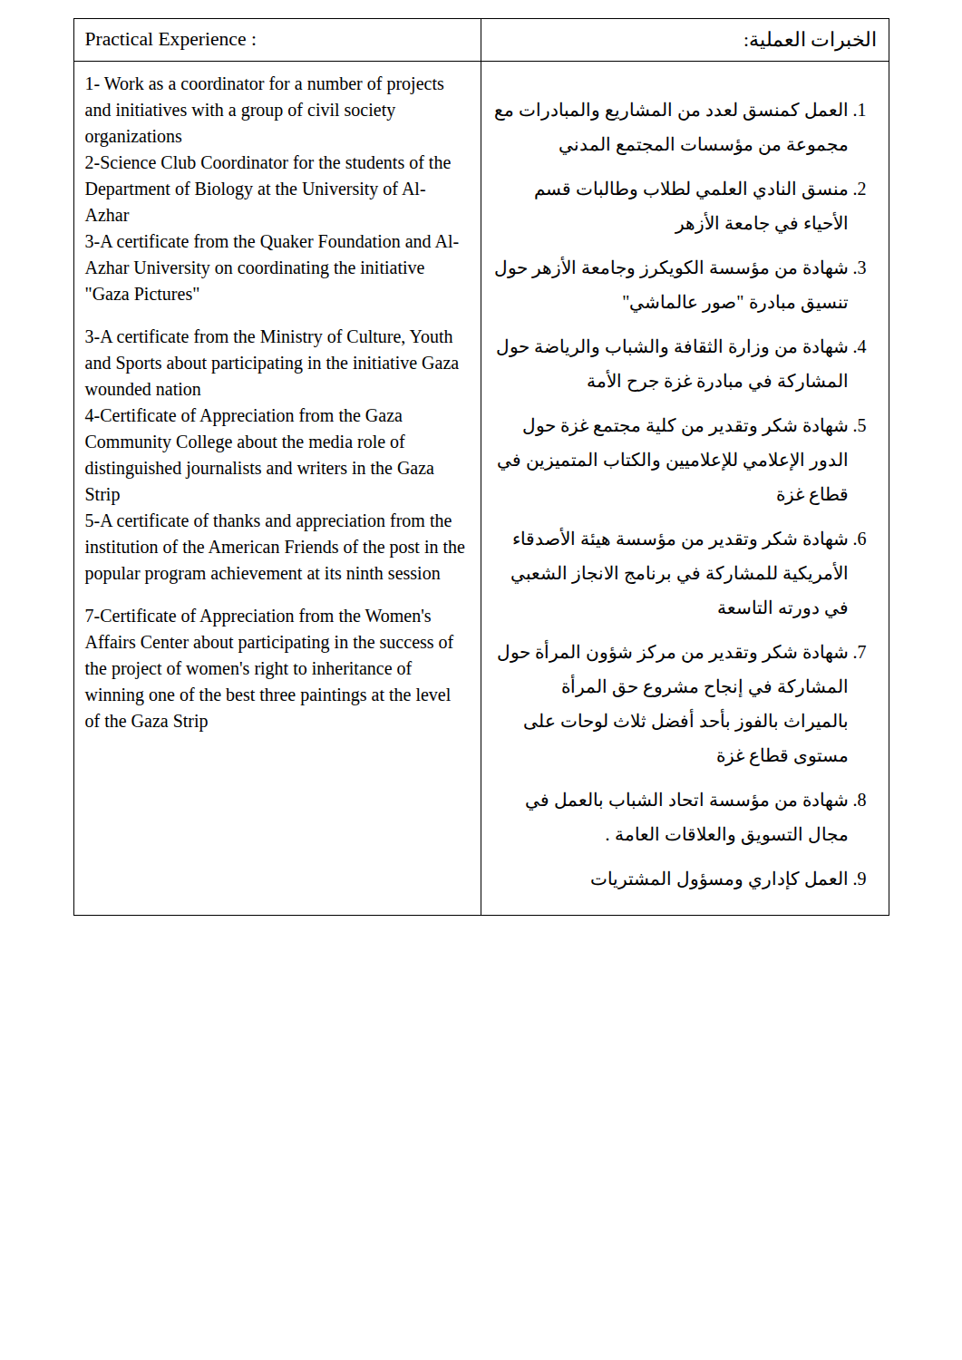| Practical Experience : | الخبرات العملية: |
| 1- Work as a coordinator for a number of projects and initiatives with a group of civil society organizations 2-Science Club Coordinator for the students of the Department of Biology at the University of Al-Azhar 3-A certificate from the Quaker Foundation and Al-Azhar University on coordinating the initiative "Gaza Pictures" 3-A certificate from the Ministry of Culture, Youth and Sports about participating in the initiative Gaza wounded nation 4-Certificate of Appreciation from the Gaza Community College about the media role of distinguished journalists and writers in the Gaza Strip 5-A certificate of thanks and appreciation from the institution of the American Friends of the post in the popular program achievement at its ninth session 7-Certificate of Appreciation from the Women's Affairs Center about participating in the success of the project of women's right to inheritance of winning one of the best three paintings at the level of the Gaza Strip | العمل كمنسق لعدد من المشاريع والمبادرات مع مجموعة من مؤسسات المجتمع المدني منسق النادي العلمي لطلاب وطالبات قسم الأحياء في جامعة الأزهر شهادة من مؤسسة الكويكرز وجامعة الأزهر حول تنسيق مبادرة "صور عالماشي" شهادة من وزارة الثقافة والشباب والرياضة حول المشاركة في مبادرة غزة جرح الأمة شهادة شكر وتقدير من كلية مجتمع غزة حول الدور الإعلامي للإعلاميين والكتاب المتميزين في قطاع غزة شهادة شكر وتقدير من مؤسسة هيئة الأصدقاء الأمريكية للمشاركة في برنامج الانجاز الشعبي في دورته التاسعة شهادة شكر وتقدير من مركز شؤون المرأة حول المشاركة في إنجاح مشروع حق المرأة بالميراث بالفوز بأحد أفضل ثلاث لوحات على مستوى قطاع غزة شهادة من مؤسسة اتحاد الشباب بالعمل في مجال التسويق والعلاقات العامة . العمل كإداري ومسؤول المشتريات |